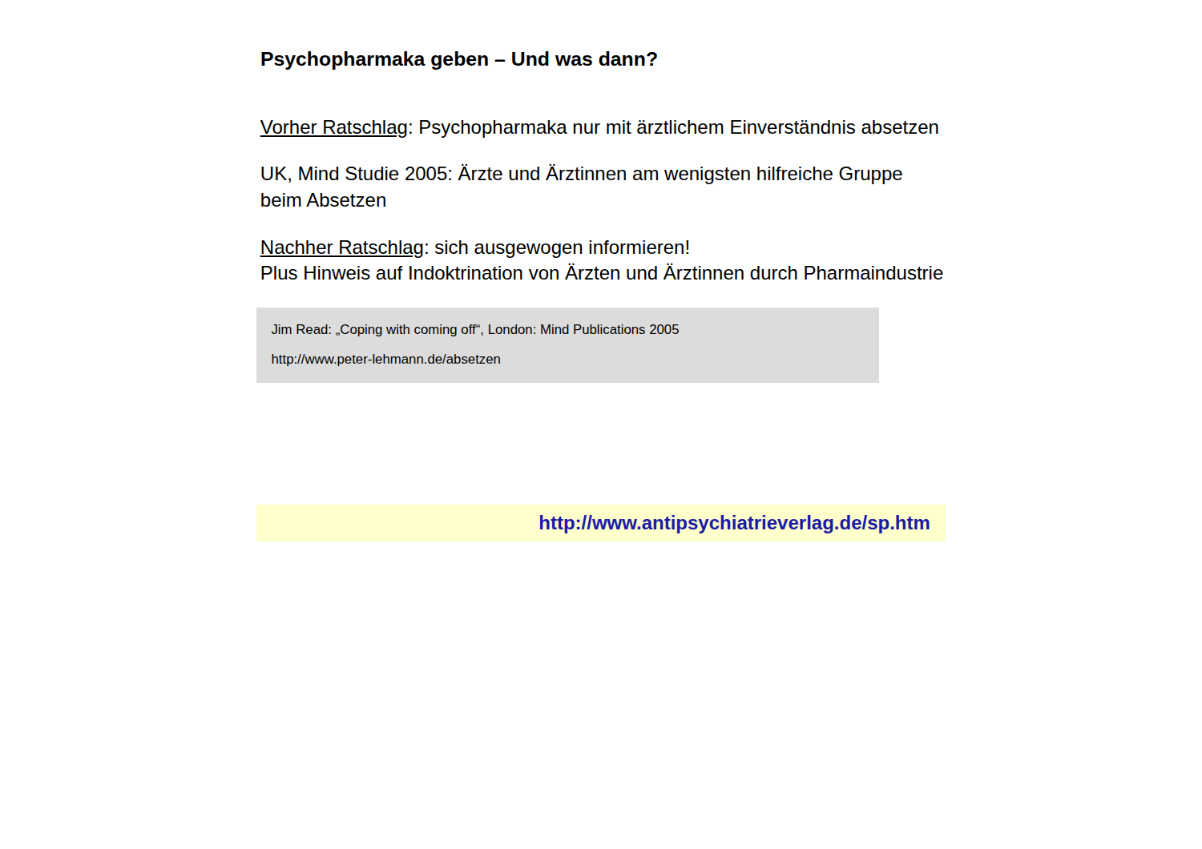Psychopharmaka geben – Und was dann?
Vorher Ratschlag: Psychopharmaka nur mit ärztlichem Einverständnis absetzen
UK, Mind Studie 2005: Ärzte und Ärztinnen am wenigsten hilfreiche Gruppe beim Absetzen
Nachher Ratschlag: sich ausgewogen informieren!
Plus Hinweis auf Indoktrination von Ärzten und Ärztinnen durch Pharmaindustrie
Jim Read: „Coping with coming off“, London: Mind Publications 2005
http://www.peter-lehmann.de/absetzen
http://www.antipsychiatrieverlag.de/sp.htm